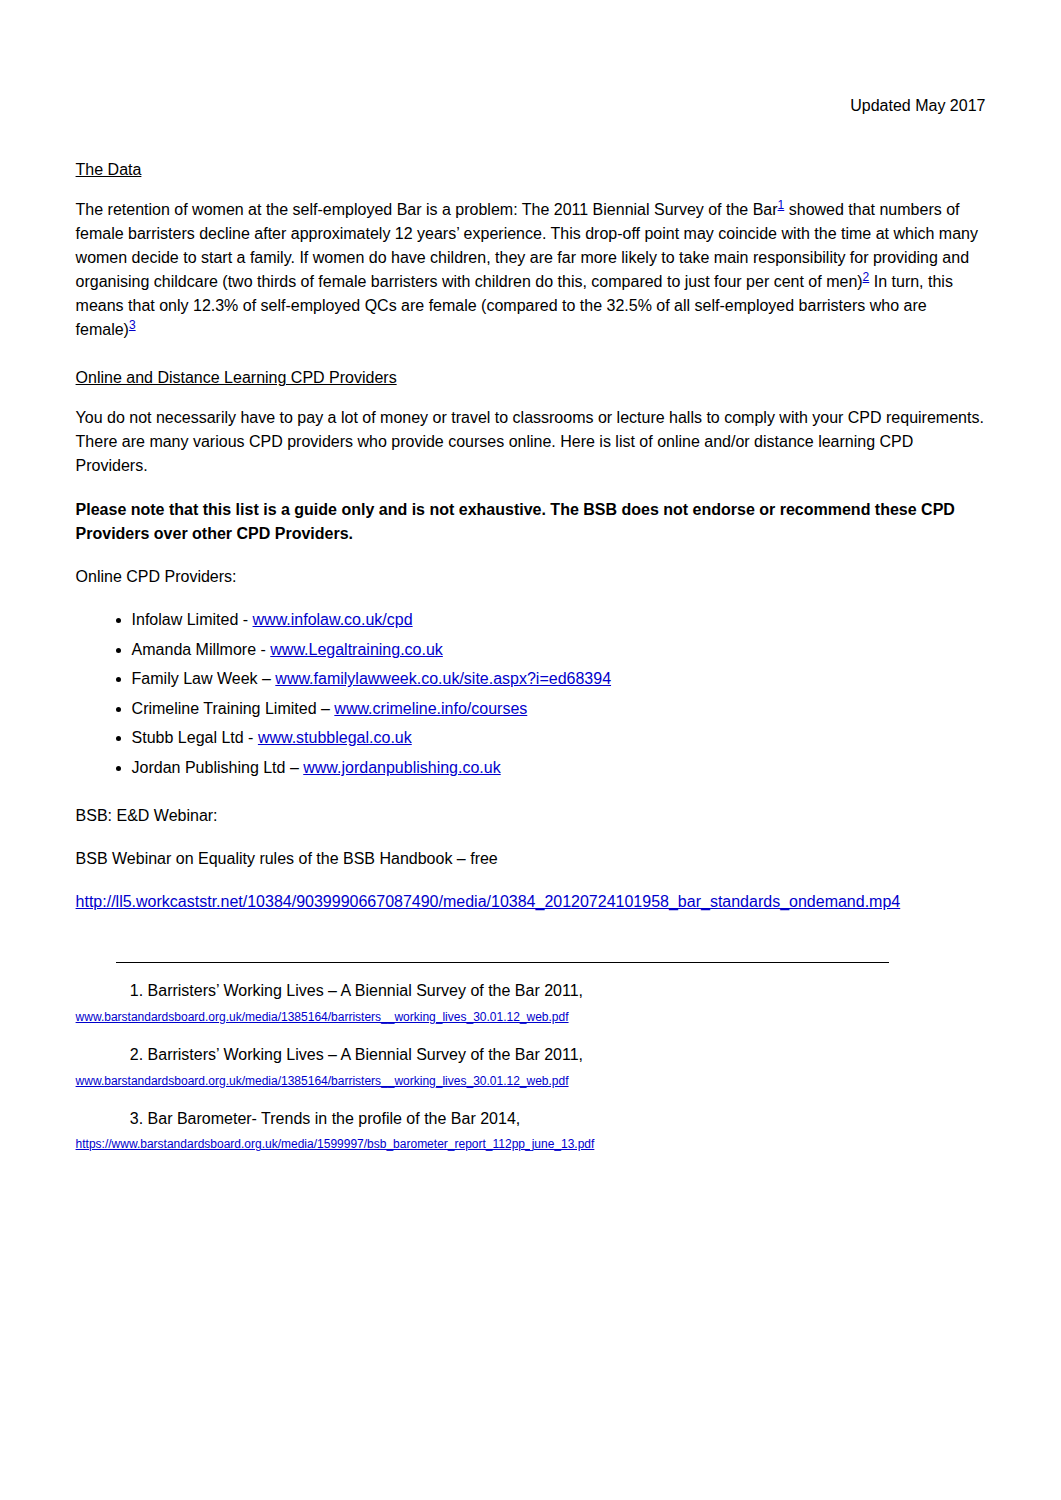Updated May 2017
The Data
The retention of women at the self-employed Bar is a problem: The 2011 Biennial Survey of the Bar1 showed that numbers of female barristers decline after approximately 12 years’ experience. This drop-off point may coincide with the time at which many women decide to start a family. If women do have children, they are far more likely to take main responsibility for providing and organising childcare (two thirds of female barristers with children do this, compared to just four per cent of men)2 In turn, this means that only 12.3% of self-employed QCs are female (compared to the 32.5% of all self-employed barristers who are female)3
Online and Distance Learning CPD Providers
You do not necessarily have to pay a lot of money or travel to classrooms or lecture halls to comply with your CPD requirements. There are many various CPD providers who provide courses online. Here is list of online and/or distance learning CPD Providers.
Please note that this list is a guide only and is not exhaustive. The BSB does not endorse or recommend these CPD Providers over other CPD Providers.
Online CPD Providers:
Infolaw Limited - www.infolaw.co.uk/cpd
Amanda Millmore - www.Legaltraining.co.uk
Family Law Week – www.familylawweek.co.uk/site.aspx?i=ed68394
Crimeline Training Limited – www.crimeline.info/courses
Stubb Legal Ltd - www.stubblegal.co.uk
Jordan Publishing Ltd – www.jordanpublishing.co.uk
BSB: E&D Webinar:
BSB Webinar on Equality rules of the BSB Handbook – free
http://ll5.workcaststr.net/10384/9039990667087490/media/10384_20120724101958_bar_standards_ondemand.mp4
Barristers’ Working Lives – A Biennial Survey of the Bar 2011,
www.barstandardsboard.org.uk/media/1385164/barristers__working_lives_30.01.12_web.pdf
Barristers’ Working Lives – A Biennial Survey of the Bar 2011,
www.barstandardsboard.org.uk/media/1385164/barristers__working_lives_30.01.12_web.pdf
Bar Barometer- Trends in the profile of the Bar 2014,
https://www.barstandardsboard.org.uk/media/1599997/bsb_barometer_report_112pp_june_13.pdf